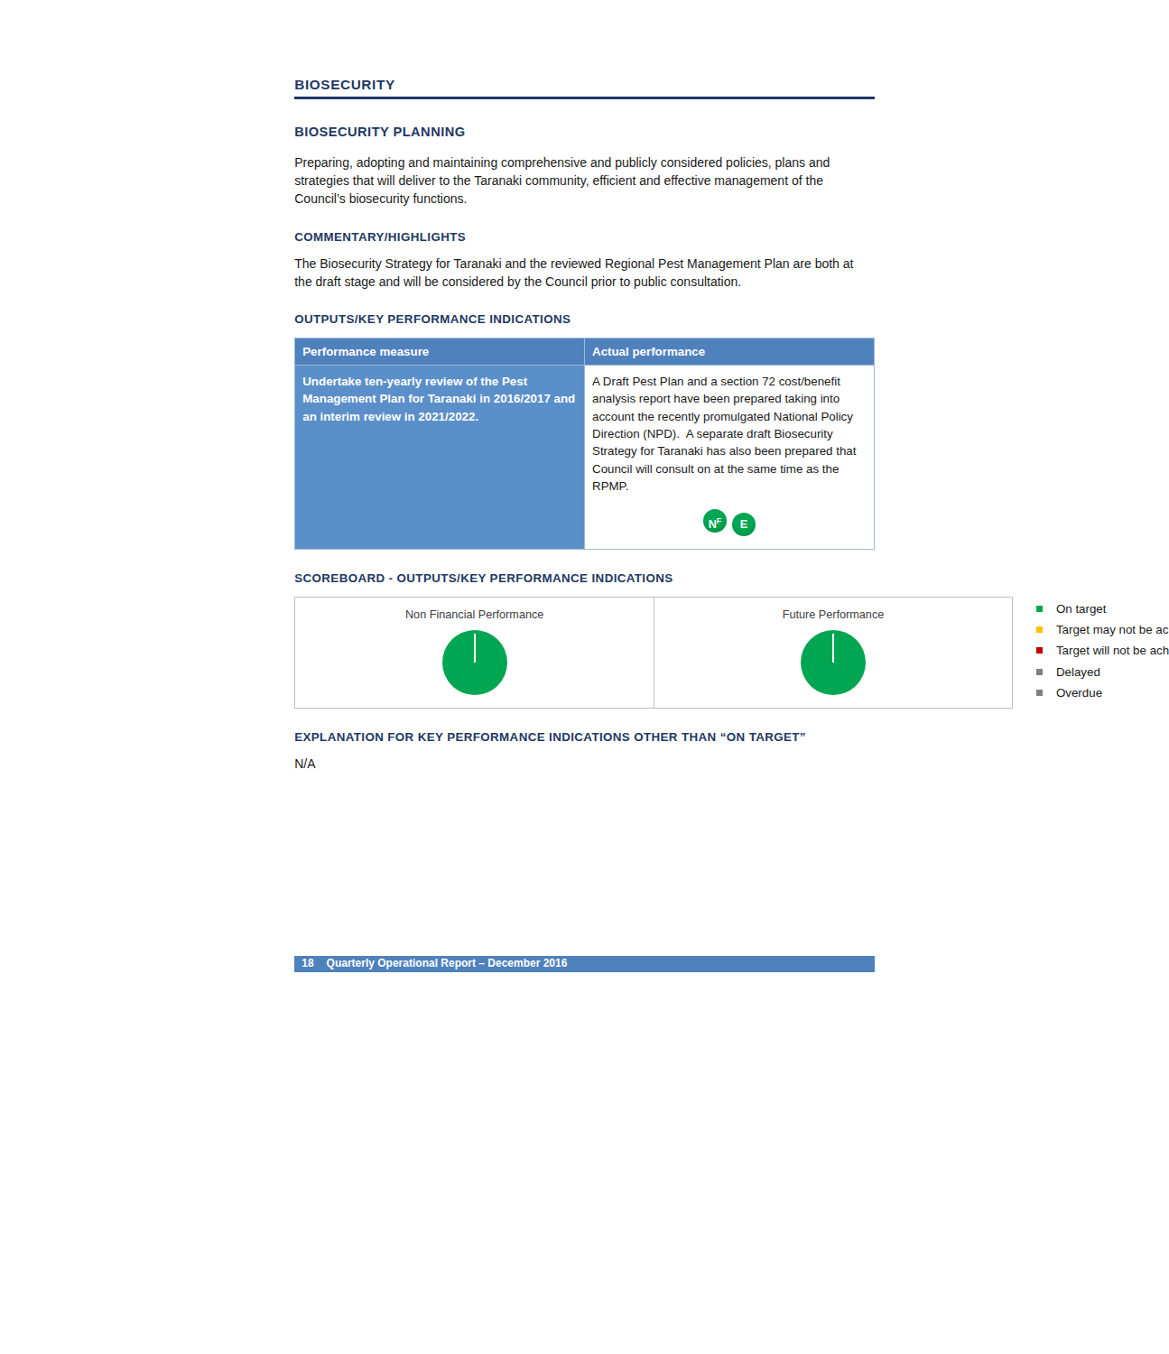Biosecurity
Biosecurity Planning
Preparing, adopting and maintaining comprehensive and publicly considered policies, plans and strategies that will deliver to the Taranaki community, efficient and effective management of the Council’s biosecurity functions.
Commentary/Highlights
The Biosecurity Strategy for Taranaki and the reviewed Regional Pest Management Plan are both at the draft stage and will be considered by the Council prior to public consultation.
Outputs/Key Performance Indications
| Performance measure | Actual performance |
| --- | --- |
| Undertake ten-yearly review of the Pest Management Plan for Taranaki in 2016/2017 and an interim review in 2021/2022. | A Draft Pest Plan and a section 72 cost/benefit analysis report have been prepared taking into account the recently promulgated National Policy Direction (NPD). A separate draft Biosecurity Strategy for Taranaki has also been prepared that Council will consult on at the same time as the RPMP. N F E |
Scoreboard - Outputs/Key Performance Indications
Non Financial Performance
Future Performance
On target
Target may not be achieved
Target will not be achieved
Delayed
Overdue
Explanation for Key Performance Indications other than “On Target”
N/A
18 Quarterly Operational Report – December 2016